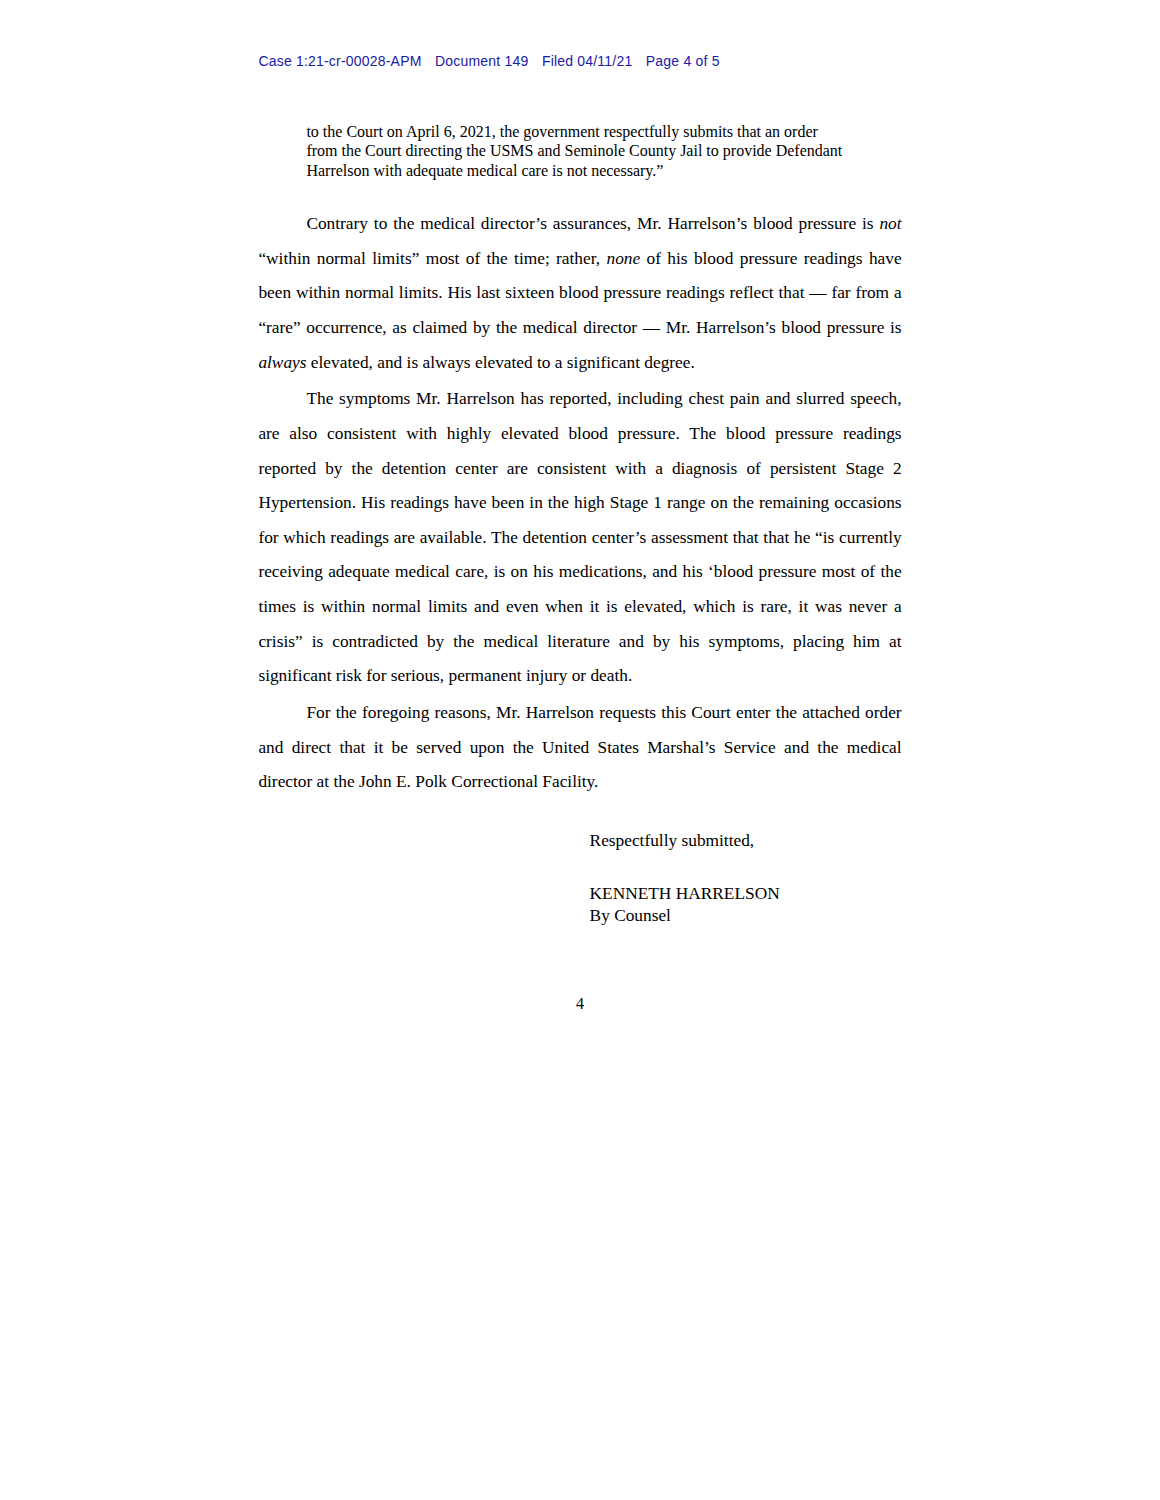Case 1:21-cr-00028-APM Document 149 Filed 04/11/21 Page 4 of 5
to the Court on April 6, 2021, the government respectfully submits that an order from the Court directing the USMS and Seminole County Jail to provide Defendant Harrelson with adequate medical care is not necessary.”
Contrary to the medical director’s assurances, Mr. Harrelson’s blood pressure is not “within normal limits” most of the time; rather, none of his blood pressure readings have been within normal limits. His last sixteen blood pressure readings reflect that — far from a “rare” occurrence, as claimed by the medical director — Mr. Harrelson’s blood pressure is always elevated, and is always elevated to a significant degree.
The symptoms Mr. Harrelson has reported, including chest pain and slurred speech, are also consistent with highly elevated blood pressure. The blood pressure readings reported by the detention center are consistent with a diagnosis of persistent Stage 2 Hypertension. His readings have been in the high Stage 1 range on the remaining occasions for which readings are available. The detention center’s assessment that that he “is currently receiving adequate medical care, is on his medications, and his ‘blood pressure most of the times is within normal limits and even when it is elevated, which is rare, it was never a crisis” is contradicted by the medical literature and by his symptoms, placing him at significant risk for serious, permanent injury or death.
For the foregoing reasons, Mr. Harrelson requests this Court enter the attached order and direct that it be served upon the United States Marshal’s Service and the medical director at the John E. Polk Correctional Facility.
Respectfully submitted,
KENNETH HARRELSON
By Counsel
4